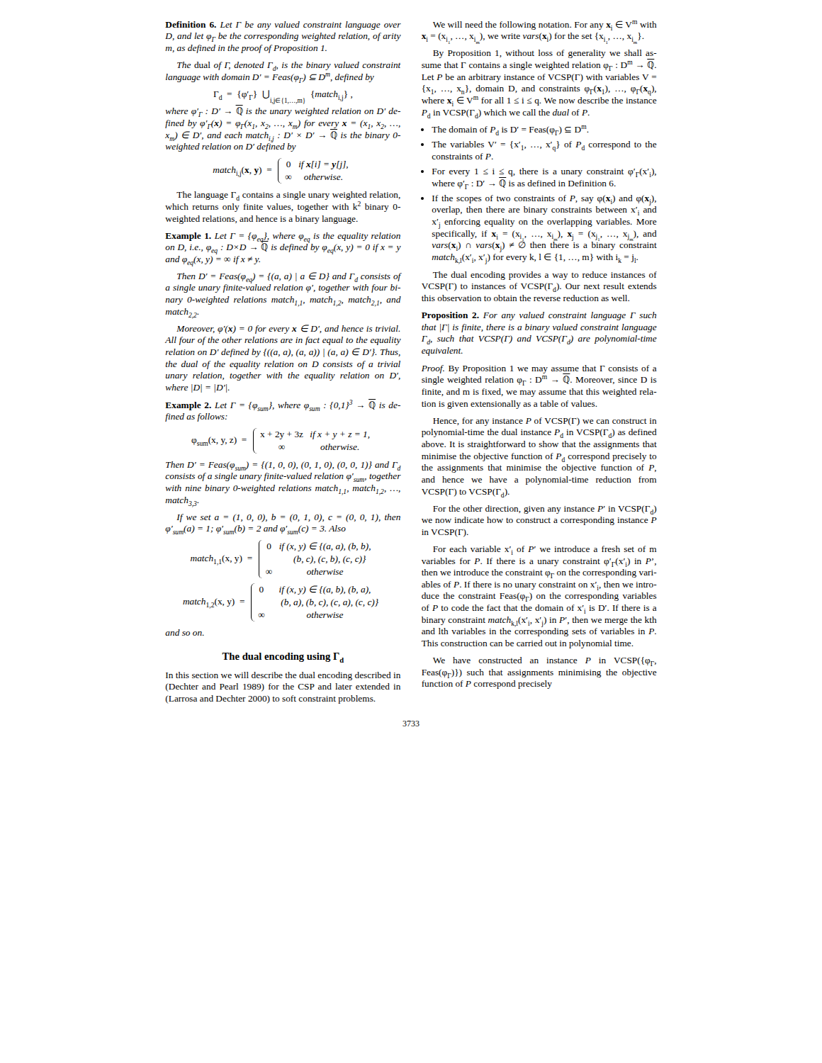Definition 6. Let Γ be any valued constraint language over D, and let φΓ be the corresponding weighted relation, of arity m, as defined in the proof of Proposition 1.
The dual of Γ, denoted Γd, is the binary valued constraint language with domain D′ = Feas(φΓ) ⊆ Dm, defined by
Γd = {φ′Γ} ⋃i,j∈{1,…,m} {matchi,j} ,
where φ′Γ : D′ → ℚ is the unary weighted relation on D′ defined by φ′Γ(x) = φΓ(x1, x2, …, xm) for every x = (x1, x2, …, xm) ∈ D′, and each matchi,j : D′ × D′ → ℚ is the binary 0-weighted relation on D′ defined by
matchi,j(x, y) =
| 0 | if x [i] = y [j], |
| ∞ | otherwise. |
The language Γd contains a single unary weighted relation, which returns only finite values, together with k2 binary 0-weighted relations, and hence is a binary language.
Example 1. Let Γ = {φeq}, where φeq is the equality relation on D, i.e., φeq : D×D → ℚ is defined by φeq(x, y) = 0 if x = y and φeq(x, y) = ∞ if x ≠ y.
Then D′ = Feas(φeq) = {(a, a) | a ∈ D} and Γd consists of a single unary finite-valued relation φ′, together with four binary 0-weighted relations match1,1, match1,2, match2,1, and match2,2.
Moreover, φ′(x) = 0 for every x ∈ D′, and hence is trivial. All four of the other relations are in fact equal to the equality relation on D′ defined by {((a, a), (a, a)) | (a, a) ∈ D′}. Thus, the dual of the equality relation on D consists of a trivial unary relation, together with the equality relation on D′, where |D| = |D′|.
Example 2. Let Γ = {φsum}, where φsum : {0,1}3 → ℚ is defined as follows:
φsum(x, y, z) =
| x + 2y + 3z | if x + y + z = 1, |
| ∞ | otherwise. |
Then D′ = Feas(φsum) = {(1, 0, 0), (0, 1, 0), (0, 0, 1)} and Γd consists of a single unary finite-valued relation φ′sum, together with nine binary 0-weighted relations match1,1, match1,2, …, match3,3.
If we set a = (1, 0, 0), b = (0, 1, 0), c = (0, 0, 1), then φ′sum(a) = 1; φ′sum(b) = 2 and φ′sum(c) = 3. Also
match1,1(x, y) =
| 0 | if (x, y) ∈ {(a, a), (b, b), |
| | (b, c), (c, b), (c, c)} |
| ∞ | otherwise |
match1,2(x, y) =
| 0 | if (x, y) ∈ {(a, b), (b, a), |
| | (b, a), (b, c), (c, a), (c, c)} |
| ∞ | otherwise |
and so on.
The dual encoding using Γd
In this section we will describe the dual encoding described in (Dechter and Pearl 1989) for the CSP and later extended in (Larrosa and Dechter 2000) to soft constraint problems.
We will need the following notation. For any xi ∈ Vm with xi = (xi1, …, xim), we write vars(xi) for the set {xi1, …, xim}.
By Proposition 1, without loss of generality we shall assume that Γ contains a single weighted relation φΓ : Dm → ℚ. Let P be an arbitrary instance of VCSP(Γ) with variables V = {x1, …, xn}, domain D, and constraints φΓ(x1), …, φΓ(xq), where xi ∈ Vm for all 1 ≤ i ≤ q. We now describe the instance Pd in VCSP(Γd) which we call the dual of P.
The domain of Pd is D′ = Feas(φΓ) ⊆ Dm.
The variables V′ = {x′1, …, x′q} of Pd correspond to the constraints of P.
For every 1 ≤ i ≤ q, there is a unary constraint φ′Γ(x′i), where φ′Γ : D′ → ℚ is as defined in Definition 6.
If the scopes of two constraints of P, say φ(xi) and φ(xj), overlap, then there are binary constraints between x′i and x′j enforcing equality on the overlapping variables. More specifically, if xi = (xi1, …, xim), xj = (xj1, …, xjm), and vars(xi) ∩ vars(xj) ≠ ∅ then there is a binary constraint matchk,l(x′i, x′j) for every k, l ∈ {1, …, m} with ik = jl.
The dual encoding provides a way to reduce instances of VCSP(Γ) to instances of VCSP(Γd). Our next result extends this observation to obtain the reverse reduction as well.
Proposition 2. For any valued constraint language Γ such that |Γ| is finite, there is a binary valued constraint language Γd, such that VCSP(Γ) and VCSP(Γd) are polynomial-time equivalent.
Proof. By Proposition 1 we may assume that Γ consists of a single weighted relation φΓ : Dm → ℚ. Moreover, since D is finite, and m is fixed, we may assume that this weighted relation is given extensionally as a table of values.
Hence, for any instance P of VCSP(Γ) we can construct in polynomial-time the dual instance Pd in VCSP(Γd) as defined above. It is straightforward to show that the assignments that minimise the objective function of Pd correspond precisely to the assignments that minimise the objective function of P, and hence we have a polynomial-time reduction from VCSP(Γ) to VCSP(Γd).
For the other direction, given any instance P′ in VCSP(Γd) we now indicate how to construct a corresponding instance P in VCSP(Γ).
For each variable x′i of P′ we introduce a fresh set of m variables for P. If there is a unary constraint φ′Γ(x′i) in P’, then we introduce the constraint φΓ on the corresponding variables of P. If there is no unary constraint on x′i, then we introduce the constraint Feas(φΓ) on the corresponding variables of P to code the fact that the domain of x′i is D′. If there is a binary constraint matchk,l(x′i, x′j) in P′, then we merge the kth and lth variables in the corresponding sets of variables in P. This construction can be carried out in polynomial time.
We have constructed an instance P in VCSP({φΓ, Feas(φΓ)}) such that assignments minimising the objective function of P correspond precisely
3733